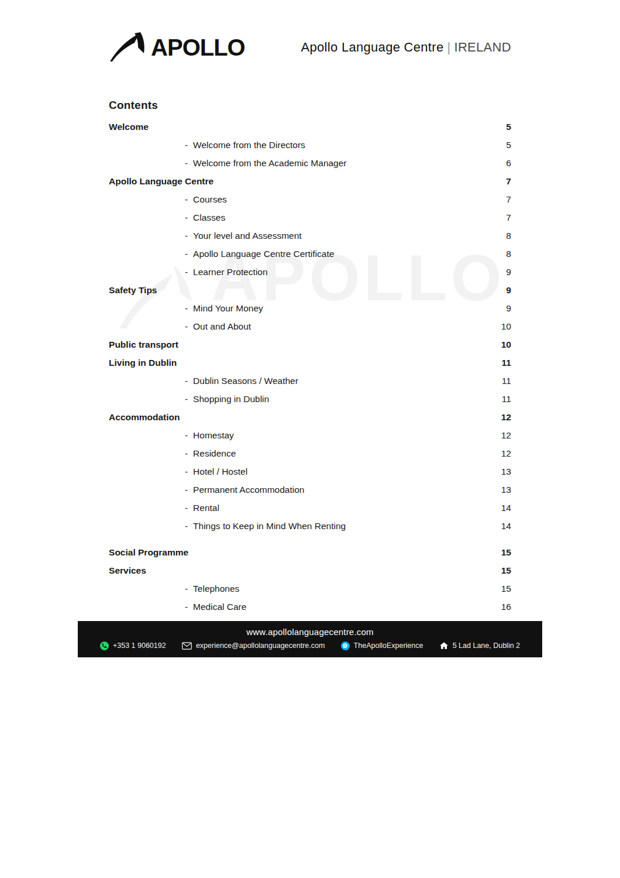APOLLO
APOLLO
Apollo Language Centre|IRELAND
Contents
| Welcome | 5 |
| - Welcome from the Directors | 5 |
| - Welcome from the Academic Manager | 6 |
| Apollo Language Centre | 7 |
| - Courses | 7 |
| - Classes | 7 |
| - Your level and Assessment | 8 |
| - Apollo Language Centre Certificate | 8 |
| - Learner Protection | 9 |
| Safety Tips | 9 |
| - Mind Your Money | 9 |
| - Out and About | 10 |
| Public transport | 10 |
| Living in Dublin | 11 |
| - Dublin Seasons / Weather | 11 |
| - Shopping in Dublin | 11 |
| Accommodation | 12 |
| - Homestay | 12 |
| - Residence | 12 |
| - Hotel / Hostel | 13 |
| - Permanent Accommodation | 13 |
| - Rental | 14 |
| - Things to Keep in Mind When Renting | 14 |
| Social Programme | 15 |
| Services | 15 |
| - Telephones | 15 |
| - Medical Care | 16 |
www.apollolanguagecentre.com
+353 1 9060192
experience@apollolanguagecentre.com
TheApolloExperience
5 Lad Lane, Dublin 2